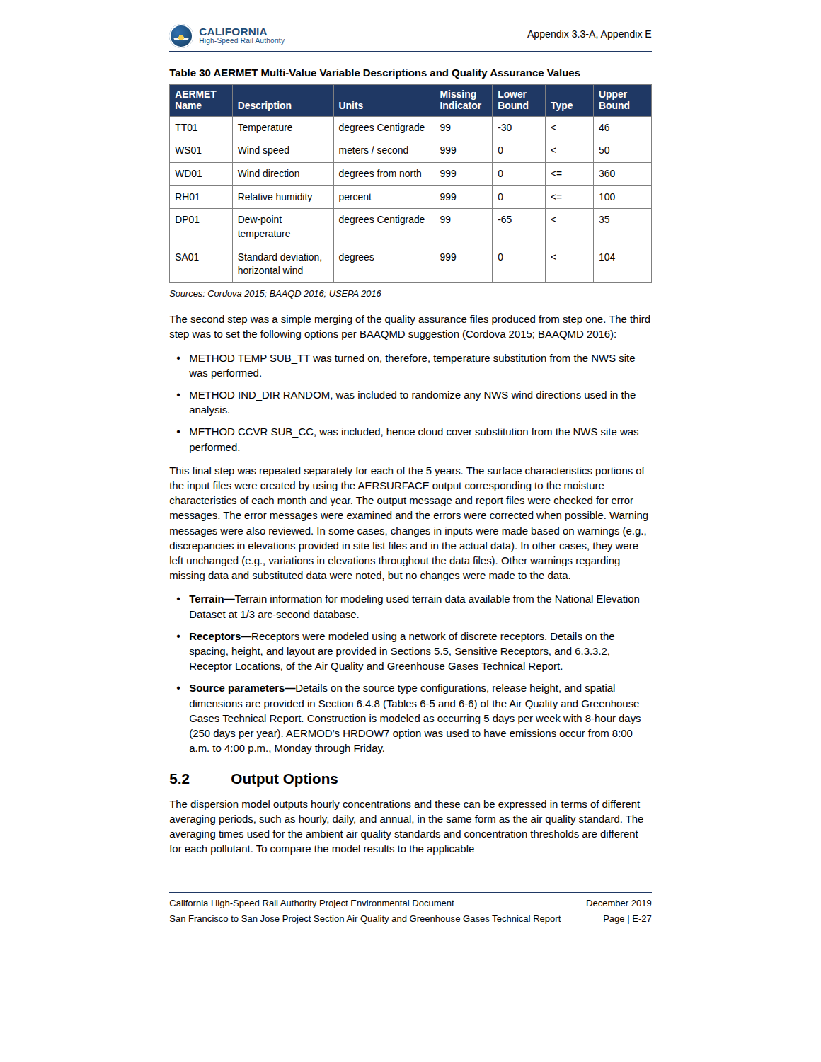CALIFORNIA
High-Speed Rail Authority
Appendix 3.3-A, Appendix E
Table 30 AERMET Multi-Value Variable Descriptions and Quality Assurance Values
| AERMET Name | Description | Units | Missing Indicator | Lower Bound | Type | Upper Bound |
| --- | --- | --- | --- | --- | --- | --- |
| TT01 | Temperature | degrees Centigrade | 99 | -30 | < | 46 |
| WS01 | Wind speed | meters / second | 999 | 0 | < | 50 |
| WD01 | Wind direction | degrees from north | 999 | 0 | <= | 360 |
| RH01 | Relative humidity | percent | 999 | 0 | <= | 100 |
| DP01 | Dew-point temperature | degrees Centigrade | 99 | -65 | < | 35 |
| SA01 | Standard deviation, horizontal wind | degrees | 999 | 0 | < | 104 |
Sources: Cordova 2015; BAAQD 2016; USEPA 2016
The second step was a simple merging of the quality assurance files produced from step one. The third step was to set the following options per BAAQMD suggestion (Cordova 2015; BAAQMD 2016):
METHOD TEMP SUB_TT was turned on, therefore, temperature substitution from the NWS site was performed.
METHOD IND_DIR RANDOM, was included to randomize any NWS wind directions used in the analysis.
METHOD CCVR SUB_CC, was included, hence cloud cover substitution from the NWS site was performed.
This final step was repeated separately for each of the 5 years. The surface characteristics portions of the input files were created by using the AERSURFACE output corresponding to the moisture characteristics of each month and year. The output message and report files were checked for error messages. The error messages were examined and the errors were corrected when possible. Warning messages were also reviewed. In some cases, changes in inputs were made based on warnings (e.g., discrepancies in elevations provided in site list files and in the actual data). In other cases, they were left unchanged (e.g., variations in elevations throughout the data files). Other warnings regarding missing data and substituted data were noted, but no changes were made to the data.
Terrain—Terrain information for modeling used terrain data available from the National Elevation Dataset at 1/3 arc-second database.
Receptors—Receptors were modeled using a network of discrete receptors. Details on the spacing, height, and layout are provided in Sections 5.5, Sensitive Receptors, and 6.3.3.2, Receptor Locations, of the Air Quality and Greenhouse Gases Technical Report.
Source parameters—Details on the source type configurations, release height, and spatial dimensions are provided in Section 6.4.8 (Tables 6-5 and 6-6) of the Air Quality and Greenhouse Gases Technical Report. Construction is modeled as occurring 5 days per week with 8-hour days (250 days per year). AERMOD’s HRDOW7 option was used to have emissions occur from 8:00 a.m. to 4:00 p.m., Monday through Friday.
5.2 Output Options
The dispersion model outputs hourly concentrations and these can be expressed in terms of different averaging periods, such as hourly, daily, and annual, in the same form as the air quality standard. The averaging times used for the ambient air quality standards and concentration thresholds are different for each pollutant. To compare the model results to the applicable
California High-Speed Rail Authority Project Environmental Document
December 2019
San Francisco to San Jose Project Section Air Quality and Greenhouse Gases Technical Report
Page | E-27